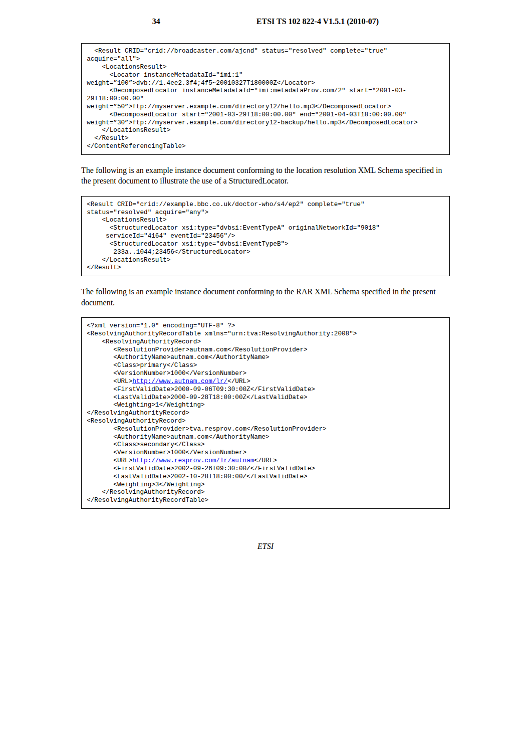34 ETSI TS 102 822-4 V1.5.1 (2010-07)
  <Result CRID="crid://broadcaster.com/ajcnd" status="resolved" complete="true"
acquire="all">
    <LocationsResult>
      <Locator instanceMetadataId="imi:1"
weight=”100”>dvb://1.4ee2.3f4;4f5~20010327T180000Z</Locator>
      <DecomposedLocator instanceMetadataId="imi:metadataProv.com/2" start="2001-03-
29T18:00:00.00"
weight=”50”>ftp://myserver.example.com/directory12/hello.mp3</DecomposedLocator>
      <DecomposedLocator start="2001-03-29T18:00:00.00" end="2001-04-03T18:00:00.00"
weight=”30”>ftp://myserver.example.com/directory12-backup/hello.mp3</DecomposedLocator>
    </LocationsResult>
  </Result>
</ContentReferencingTable>
The following is an example instance document conforming to the location resolution XML Schema specified in the present document to illustrate the use of a StructuredLocator.
<Result CRID="crid://example.bbc.co.uk/doctor-who/s4/ep2" complete="true"
status="resolved" acquire="any">
    <LocationsResult>
      <StructuredLocator xsi:type="dvbsi:EventTypeA" originalNetworkId="9018"
     serviceId="4164" eventId="23456"/>
      <StructuredLocator xsi:type="dvbsi:EventTypeB">
       233a..1044;23456</StructuredLocator>
    </LocationsResult>
</Result>
The following is an example instance document conforming to the RAR XML Schema specified in the present document.
<?xml version="1.0" encoding="UTF-8" ?>
<ResolvingAuthorityRecordTable xmlns="urn:tva:ResolvingAuthority:2008">
    <ResolvingAuthorityRecord>
       <ResolutionProvider>autnam.com</ResolutionProvider>
       <AuthorityName>autnam.com</AuthorityName>
       <Class>primary</Class>
       <VersionNumber>1000</VersionNumber>
       <URL>http://www.autnam.com/lr/</URL>
       <FirstValidDate>2000-09-06T09:30:00Z</FirstValidDate>
       <LastValidDate>2000-09-28T18:00:00Z</LastValidDate>
       <Weighting>1</Weighting>
</ResolvingAuthorityRecord>
<ResolvingAuthorityRecord>
       <ResolutionProvider>tva.resprov.com</ResolutionProvider>
       <AuthorityName>autnam.com</AuthorityName>
       <Class>secondary</Class>
       <VersionNumber>1000</VersionNumber>
       <URL>http://www.resprov.com/lr/autnam</URL>
       <FirstValidDate>2002-09-26T09:30:00Z</FirstValidDate>
       <LastValidDate>2002-10-28T18:00:00Z</LastValidDate>
       <Weighting>3</Weighting>
    </ResolvingAuthorityRecord>
</ResolvingAuthorityRecordTable>
ETSI